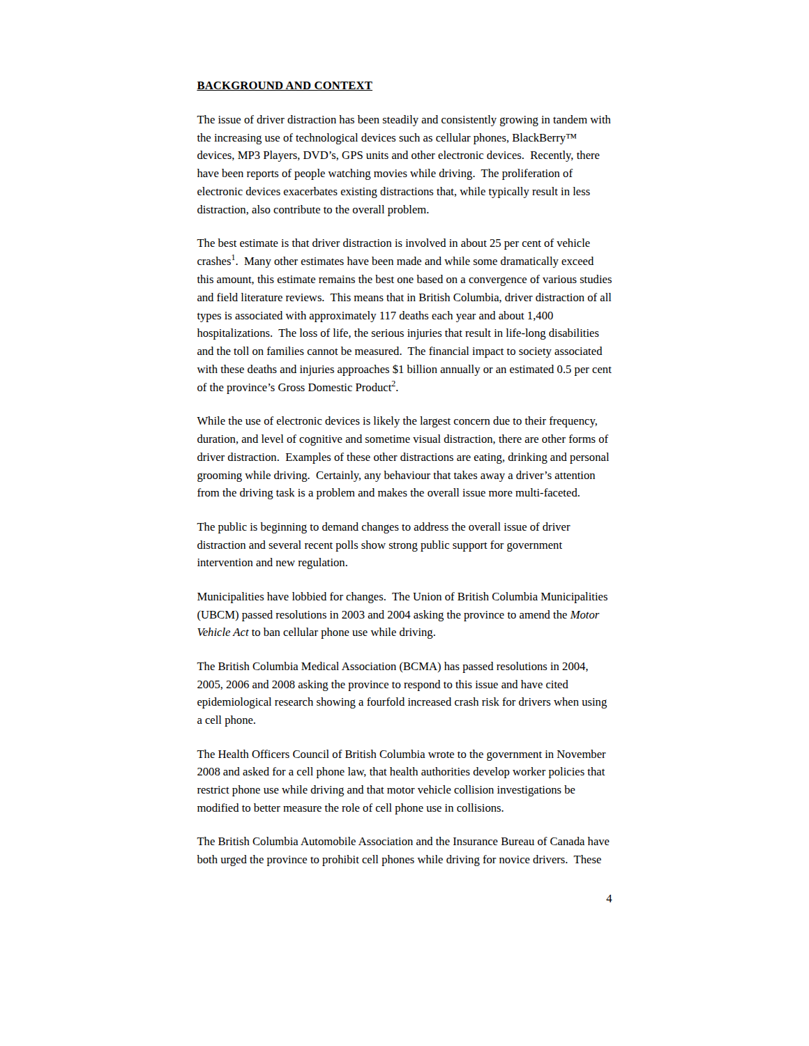BACKGROUND AND CONTEXT
The issue of driver distraction has been steadily and consistently growing in tandem with the increasing use of technological devices such as cellular phones, BlackBerry™ devices, MP3 Players, DVD’s, GPS units and other electronic devices. Recently, there have been reports of people watching movies while driving. The proliferation of electronic devices exacerbates existing distractions that, while typically result in less distraction, also contribute to the overall problem.
The best estimate is that driver distraction is involved in about 25 per cent of vehicle crashes1. Many other estimates have been made and while some dramatically exceed this amount, this estimate remains the best one based on a convergence of various studies and field literature reviews. This means that in British Columbia, driver distraction of all types is associated with approximately 117 deaths each year and about 1,400 hospitalizations. The loss of life, the serious injuries that result in life-long disabilities and the toll on families cannot be measured. The financial impact to society associated with these deaths and injuries approaches $1 billion annually or an estimated 0.5 per cent of the province’s Gross Domestic Product2.
While the use of electronic devices is likely the largest concern due to their frequency, duration, and level of cognitive and sometime visual distraction, there are other forms of driver distraction. Examples of these other distractions are eating, drinking and personal grooming while driving. Certainly, any behaviour that takes away a driver’s attention from the driving task is a problem and makes the overall issue more multi-faceted.
The public is beginning to demand changes to address the overall issue of driver distraction and several recent polls show strong public support for government intervention and new regulation.
Municipalities have lobbied for changes. The Union of British Columbia Municipalities (UBCM) passed resolutions in 2003 and 2004 asking the province to amend the Motor Vehicle Act to ban cellular phone use while driving.
The British Columbia Medical Association (BCMA) has passed resolutions in 2004, 2005, 2006 and 2008 asking the province to respond to this issue and have cited epidemiological research showing a fourfold increased crash risk for drivers when using a cell phone.
The Health Officers Council of British Columbia wrote to the government in November 2008 and asked for a cell phone law, that health authorities develop worker policies that restrict phone use while driving and that motor vehicle collision investigations be modified to better measure the role of cell phone use in collisions.
The British Columbia Automobile Association and the Insurance Bureau of Canada have both urged the province to prohibit cell phones while driving for novice drivers. These
4